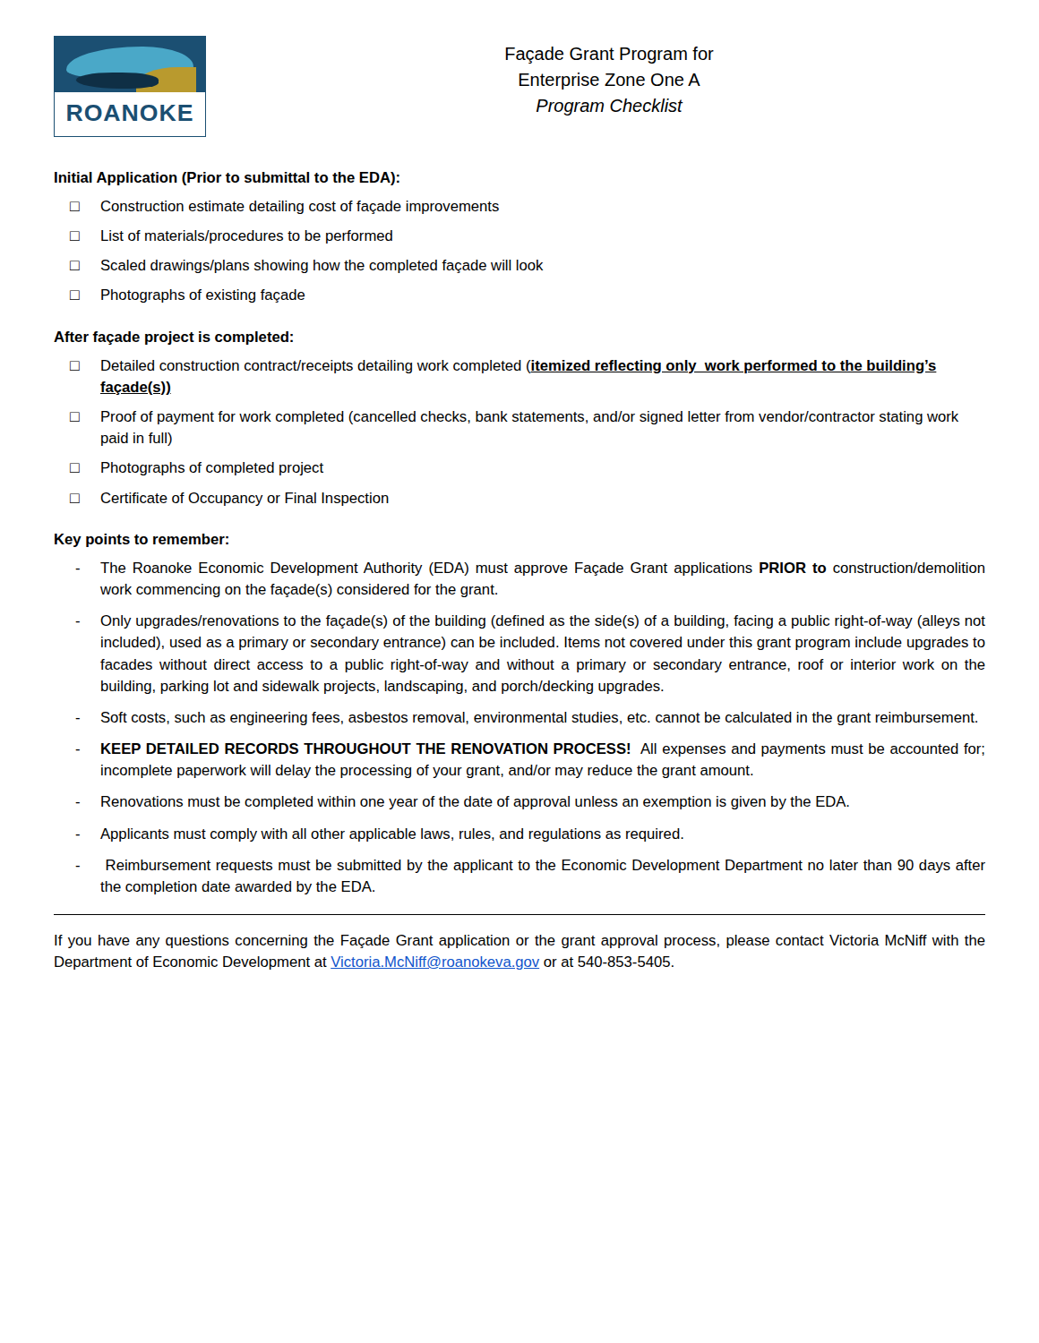ROANOKE
Façade Grant Program for
Enterprise Zone One A
Program Checklist
Initial Application (Prior to submittal to the EDA):
Construction estimate detailing cost of façade improvements
List of materials/procedures to be performed
Scaled drawings/plans showing how the completed façade will look
Photographs of existing façade
After façade project is completed:
Detailed construction contract/receipts detailing work completed (itemized reflecting only work performed to the building’s façade(s))
Proof of payment for work completed (cancelled checks, bank statements, and/or signed letter from vendor/contractor stating work paid in full)
Photographs of completed project
Certificate of Occupancy or Final Inspection
Key points to remember:
The Roanoke Economic Development Authority (EDA) must approve Façade Grant applications PRIOR to construction/demolition work commencing on the façade(s) considered for the grant.
Only upgrades/renovations to the façade(s) of the building (defined as the side(s) of a building, facing a public right-of-way (alleys not included), used as a primary or secondary entrance) can be included. Items not covered under this grant program include upgrades to facades without direct access to a public right-of-way and without a primary or secondary entrance, roof or interior work on the building, parking lot and sidewalk projects, landscaping, and porch/decking upgrades.
Soft costs, such as engineering fees, asbestos removal, environmental studies, etc. cannot be calculated in the grant reimbursement.
KEEP DETAILED RECORDS THROUGHOUT THE RENOVATION PROCESS! All expenses and payments must be accounted for; incomplete paperwork will delay the processing of your grant, and/or may reduce the grant amount.
Renovations must be completed within one year of the date of approval unless an exemption is given by the EDA.
Applicants must comply with all other applicable laws, rules, and regulations as required.
Reimbursement requests must be submitted by the applicant to the Economic Development Department no later than 90 days after the completion date awarded by the EDA.
If you have any questions concerning the Façade Grant application or the grant approval process, please contact Victoria McNiff with the Department of Economic Development at Victoria.McNiff@roanokeva.gov or at 540-853-5405.